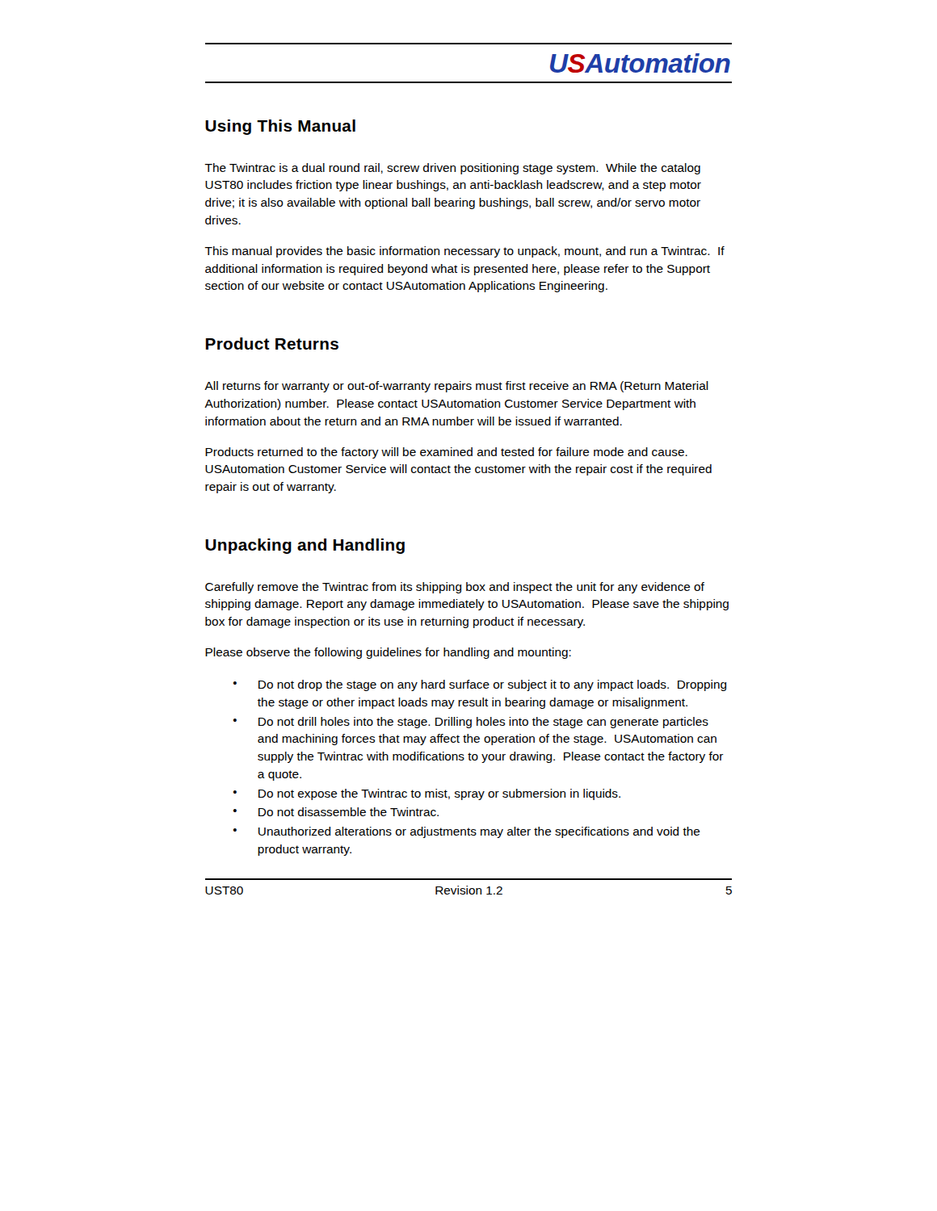USAutomation
Using This Manual
The Twintrac is a dual round rail, screw driven positioning stage system. While the catalog UST80 includes friction type linear bushings, an anti-backlash leadscrew, and a step motor drive; it is also available with optional ball bearing bushings, ball screw, and/or servo motor drives.
This manual provides the basic information necessary to unpack, mount, and run a Twintrac. If additional information is required beyond what is presented here, please refer to the Support section of our website or contact USAutomation Applications Engineering.
Product Returns
All returns for warranty or out-of-warranty repairs must first receive an RMA (Return Material Authorization) number. Please contact USAutomation Customer Service Department with information about the return and an RMA number will be issued if warranted.
Products returned to the factory will be examined and tested for failure mode and cause. USAutomation Customer Service will contact the customer with the repair cost if the required repair is out of warranty.
Unpacking and Handling
Carefully remove the Twintrac from its shipping box and inspect the unit for any evidence of shipping damage. Report any damage immediately to USAutomation. Please save the shipping box for damage inspection or its use in returning product if necessary.
Please observe the following guidelines for handling and mounting:
Do not drop the stage on any hard surface or subject it to any impact loads. Dropping the stage or other impact loads may result in bearing damage or misalignment.
Do not drill holes into the stage. Drilling holes into the stage can generate particles and machining forces that may affect the operation of the stage. USAutomation can supply the Twintrac with modifications to your drawing. Please contact the factory for a quote.
Do not expose the Twintrac to mist, spray or submersion in liquids.
Do not disassemble the Twintrac.
Unauthorized alterations or adjustments may alter the specifications and void the product warranty.
UST80 Revision 1.2 5